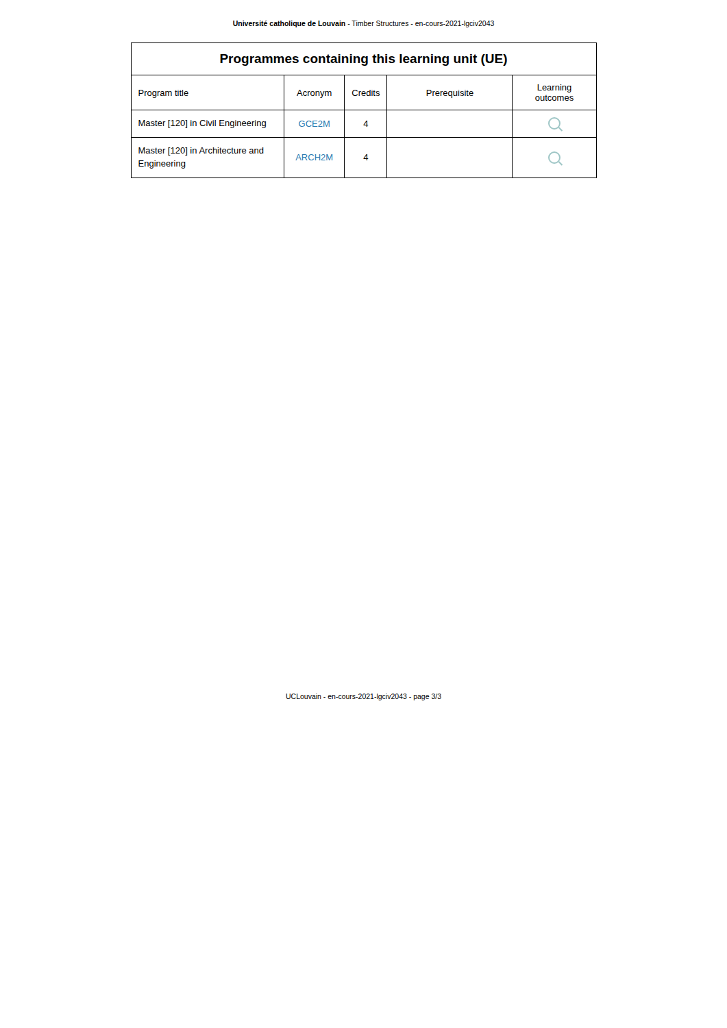Université catholique de Louvain - Timber Structures - en-cours-2021-lgciv2043
Programmes containing this learning unit (UE)
| Program title | Acronym | Credits | Prerequisite | Learning outcomes |
| --- | --- | --- | --- | --- |
| Master [120] in Civil Engineering | GCE2M | 4 | | |
| Master [120] in Architecture and Engineering | ARCH2M | 4 | | |
UCLouvain - en-cours-2021-lgciv2043 - page 3/3